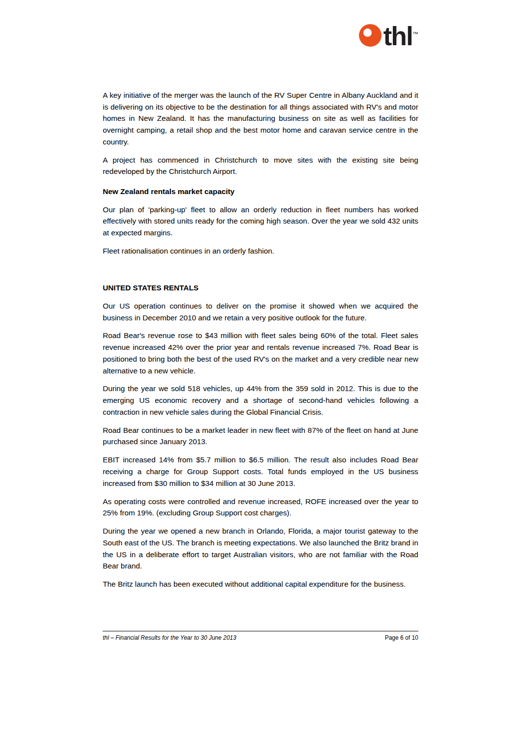thl™
A key initiative of the merger was the launch of the RV Super Centre in Albany Auckland and it is delivering on its objective to be the destination for all things associated with RV's and motor homes in New Zealand. It has the manufacturing business on site as well as facilities for overnight camping, a retail shop and the best motor home and caravan service centre in the country.
A project has commenced in Christchurch to move sites with the existing site being redeveloped by the Christchurch Airport.
New Zealand rentals market capacity
Our plan of 'parking-up' fleet to allow an orderly reduction in fleet numbers has worked effectively with stored units ready for the coming high season. Over the year we sold 432 units at expected margins.
Fleet rationalisation continues in an orderly fashion.
UNITED STATES RENTALS
Our US operation continues to deliver on the promise it showed when we acquired the business in December 2010 and we retain a very positive outlook for the future.
Road Bear's revenue rose to $43 million with fleet sales being 60% of the total. Fleet sales revenue increased 42% over the prior year and rentals revenue increased 7%. Road Bear is positioned to bring both the best of the used RV's on the market and a very credible near new alternative to a new vehicle.
During the year we sold 518 vehicles, up 44% from the 359 sold in 2012. This is due to the emerging US economic recovery and a shortage of second-hand vehicles following a contraction in new vehicle sales during the Global Financial Crisis.
Road Bear continues to be a market leader in new fleet with 87% of the fleet on hand at June purchased since January 2013.
EBIT increased 14% from $5.7 million to $6.5 million. The result also includes Road Bear receiving a charge for Group Support costs. Total funds employed in the US business increased from $30 million to $34 million at 30 June 2013.
As operating costs were controlled and revenue increased, ROFE increased over the year to 25% from 19%. (excluding Group Support cost charges).
During the year we opened a new branch in Orlando, Florida, a major tourist gateway to the South east of the US. The branch is meeting expectations. We also launched the Britz brand in the US in a deliberate effort to target Australian visitors, who are not familiar with the Road Bear brand.
The Britz launch has been executed without additional capital expenditure for the business.
thl – Financial Results for the Year to 30 June 2013 Page 6 of 10